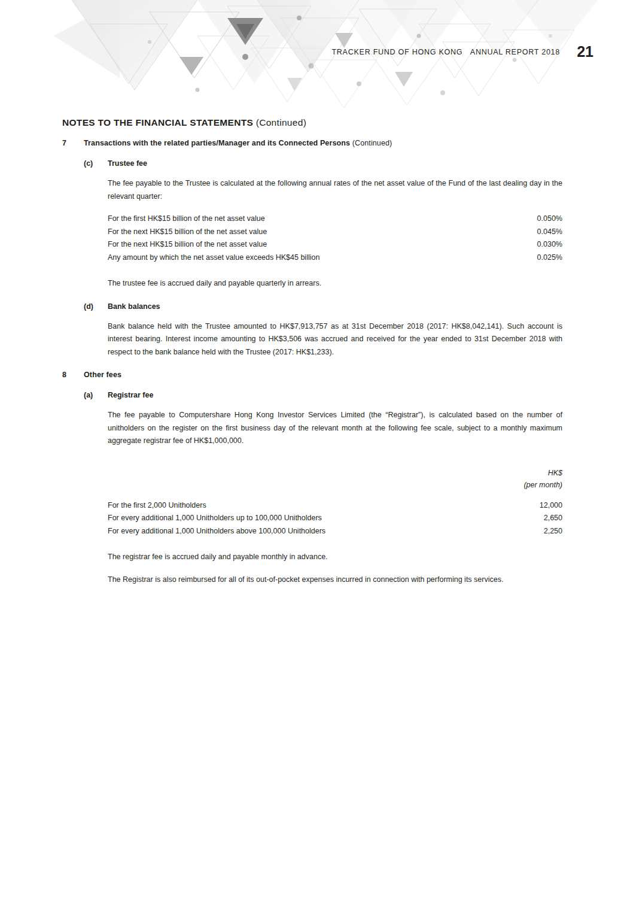TRACKER FUND OF HONG KONG ANNUAL REPORT 2018
21
NOTES TO THE FINANCIAL STATEMENTS (Continued)
7
Transactions with the related parties/Manager and its Connected Persons (Continued)
(c)
Trustee fee
The fee payable to the Trustee is calculated at the following annual rates of the net asset value of the Fund of the last dealing day in the relevant quarter:
| For the first HK$15 billion of the net asset value | 0.050% |
| For the next HK$15 billion of the net asset value | 0.045% |
| For the next HK$15 billion of the net asset value | 0.030% |
| Any amount by which the net asset value exceeds HK$45 billion | 0.025% |
The trustee fee is accrued daily and payable quarterly in arrears.
(d)
Bank balances
Bank balance held with the Trustee amounted to HK$7,913,757 as at 31st December 2018 (2017: HK$8,042,141). Such account is interest bearing. Interest income amounting to HK$3,506 was accrued and received for the year ended to 31st December 2018 with respect to the bank balance held with the Trustee (2017: HK$1,233).
8
Other fees
(a)
Registrar fee
The fee payable to Computershare Hong Kong Investor Services Limited (the “Registrar”), is calculated based on the number of unitholders on the register on the first business day of the relevant month at the following fee scale, subject to a monthly maximum aggregate registrar fee of HK$1,000,000.
HK$
(per month)
| For the first 2,000 Unitholders | 12,000 |
| For every additional 1,000 Unitholders up to 100,000 Unitholders | 2,650 |
| For every additional 1,000 Unitholders above 100,000 Unitholders | 2,250 |
The registrar fee is accrued daily and payable monthly in advance.
The Registrar is also reimbursed for all of its out-of-pocket expenses incurred in connection with performing its services.